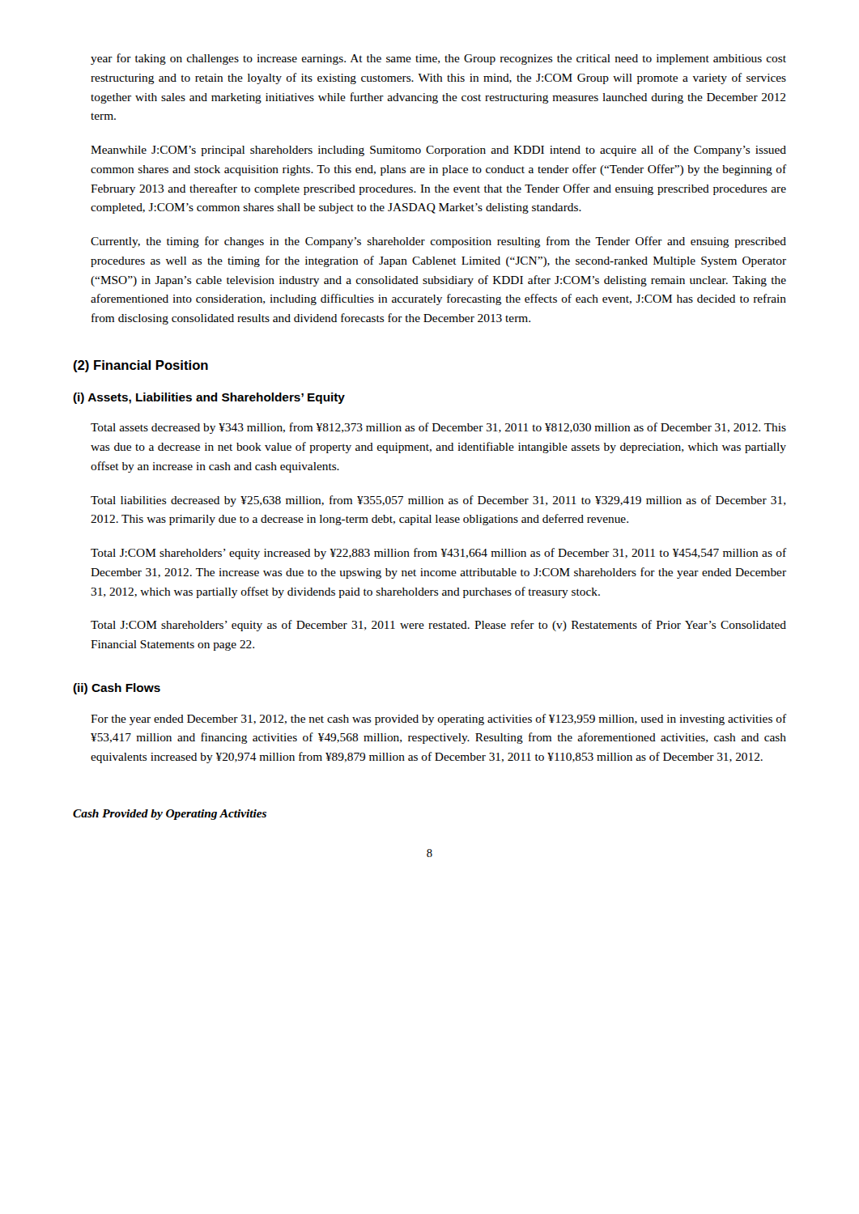year for taking on challenges to increase earnings. At the same time, the Group recognizes the critical need to implement ambitious cost restructuring and to retain the loyalty of its existing customers. With this in mind, the J:COM Group will promote a variety of services together with sales and marketing initiatives while further advancing the cost restructuring measures launched during the December 2012 term.
Meanwhile J:COM’s principal shareholders including Sumitomo Corporation and KDDI intend to acquire all of the Company’s issued common shares and stock acquisition rights. To this end, plans are in place to conduct a tender offer (“Tender Offer”) by the beginning of February 2013 and thereafter to complete prescribed procedures. In the event that the Tender Offer and ensuing prescribed procedures are completed, J:COM’s common shares shall be subject to the JASDAQ Market’s delisting standards.
Currently, the timing for changes in the Company’s shareholder composition resulting from the Tender Offer and ensuing prescribed procedures as well as the timing for the integration of Japan Cablenet Limited (“JCN”), the second-ranked Multiple System Operator (“MSO”) in Japan’s cable television industry and a consolidated subsidiary of KDDI after J:COM’s delisting remain unclear. Taking the aforementioned into consideration, including difficulties in accurately forecasting the effects of each event, J:COM has decided to refrain from disclosing consolidated results and dividend forecasts for the December 2013 term.
(2) Financial Position
(i) Assets, Liabilities and Shareholders’ Equity
Total assets decreased by ¥343 million, from ¥812,373 million as of December 31, 2011 to ¥812,030 million as of December 31, 2012. This was due to a decrease in net book value of property and equipment, and identifiable intangible assets by depreciation, which was partially offset by an increase in cash and cash equivalents.
Total liabilities decreased by ¥25,638 million, from ¥355,057 million as of December 31, 2011 to ¥329,419 million as of December 31, 2012. This was primarily due to a decrease in long-term debt, capital lease obligations and deferred revenue.
Total J:COM shareholders’ equity increased by ¥22,883 million from ¥431,664 million as of December 31, 2011 to ¥454,547 million as of December 31, 2012. The increase was due to the upswing by net income attributable to J:COM shareholders for the year ended December 31, 2012, which was partially offset by dividends paid to shareholders and purchases of treasury stock.
Total J:COM shareholders’ equity as of December 31, 2011 were restated. Please refer to (v) Restatements of Prior Year’s Consolidated Financial Statements on page 22.
(ii) Cash Flows
For the year ended December 31, 2012, the net cash was provided by operating activities of ¥123,959 million, used in investing activities of ¥53,417 million and financing activities of ¥49,568 million, respectively. Resulting from the aforementioned activities, cash and cash equivalents increased by ¥20,974 million from ¥89,879 million as of December 31, 2011 to ¥110,853 million as of December 31, 2012.
Cash Provided by Operating Activities
8